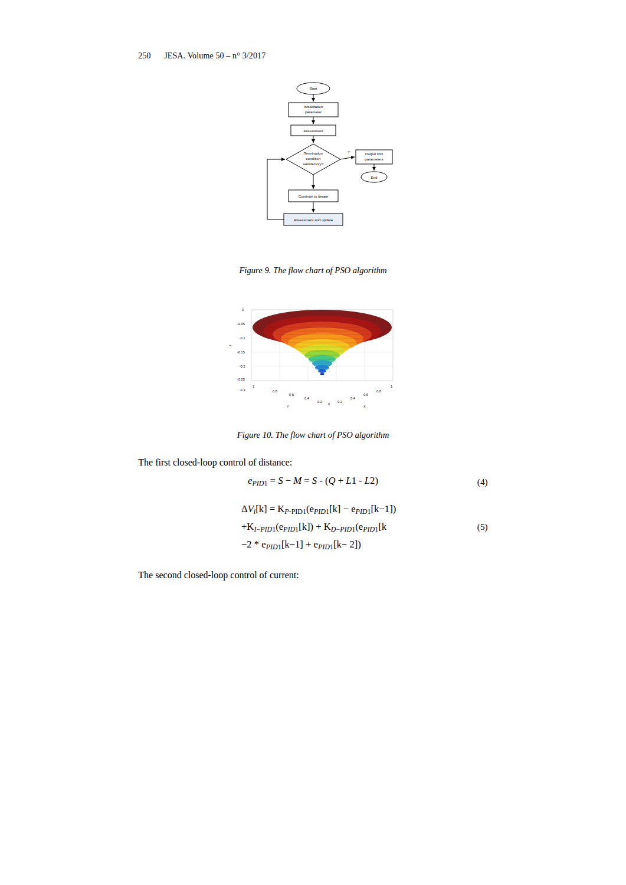250 JESA. Volume 50 – n° 3/2017
Start Initialization parameter Assessment Termination condition satisfactory? Output PID parameters End Continue to iterate Assessment and update Y
Figure 9. The flow chart of PSO algorithm
0 -0.05 -0.1 -0.15 -0.2 -0.25 -0.3 z 1 0.8 0.6 0.4 0.2 0 0.2 0.4 0.6 0.8 1 Y X
Figure 10. The flow chart of PSO algorithm
The first closed-loop control of distance:
ePID1 = S − M = S - (Q + L1 - L2)
(4)
ΔVi[k] = KP-PID1(ePID1[k] − ePID1[k−1])
+KI−PID1(ePID1[k]) + KD−PID1(ePID1[k
−2 * ePID1[k−1] + ePID1[k− 2])
(5)
The second closed-loop control of current: